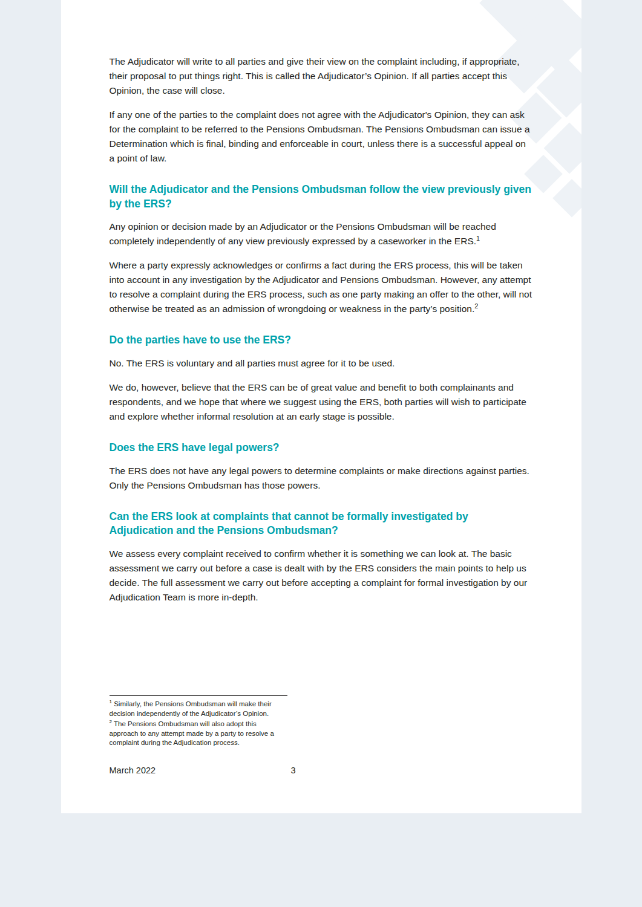The Adjudicator will write to all parties and give their view on the complaint including, if appropriate, their proposal to put things right. This is called the Adjudicator’s Opinion. If all parties accept this Opinion, the case will close.
If any one of the parties to the complaint does not agree with the Adjudicator's Opinion, they can ask for the complaint to be referred to the Pensions Ombudsman. The Pensions Ombudsman can issue a Determination which is final, binding and enforceable in court, unless there is a successful appeal on a point of law.
Will the Adjudicator and the Pensions Ombudsman follow the view previously given by the ERS?
Any opinion or decision made by an Adjudicator or the Pensions Ombudsman will be reached completely independently of any view previously expressed by a caseworker in the ERS.1
Where a party expressly acknowledges or confirms a fact during the ERS process, this will be taken into account in any investigation by the Adjudicator and Pensions Ombudsman. However, any attempt to resolve a complaint during the ERS process, such as one party making an offer to the other, will not otherwise be treated as an admission of wrongdoing or weakness in the party’s position.2
Do the parties have to use the ERS?
No. The ERS is voluntary and all parties must agree for it to be used.
We do, however, believe that the ERS can be of great value and benefit to both complainants and respondents, and we hope that where we suggest using the ERS, both parties will wish to participate and explore whether informal resolution at an early stage is possible.
Does the ERS have legal powers?
The ERS does not have any legal powers to determine complaints or make directions against parties. Only the Pensions Ombudsman has those powers.
Can the ERS look at complaints that cannot be formally investigated by Adjudication and the Pensions Ombudsman?
We assess every complaint received to confirm whether it is something we can look at. The basic assessment we carry out before a case is dealt with by the ERS considers the main points to help us decide. The full assessment we carry out before accepting a complaint for formal investigation by our Adjudication Team is more in-depth.
1 Similarly, the Pensions Ombudsman will make their decision independently of the Adjudicator’s Opinion.
2 The Pensions Ombudsman will also adopt this approach to any attempt made by a party to resolve a complaint during the Adjudication process.
March 2022 3